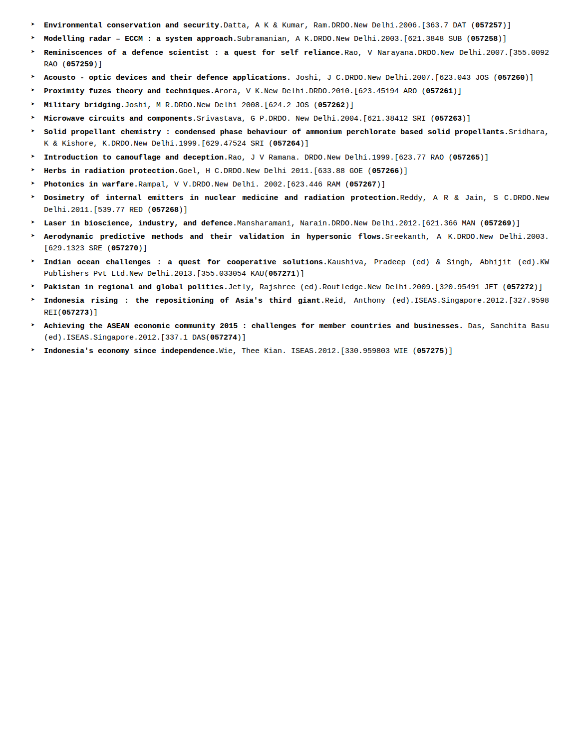Environmental conservation and security. Datta, A K & Kumar, Ram.DRDO.New Delhi.2006.[363.7 DAT (057257)]
Modelling radar – ECCM : a system approach. Subramanian, A K.DRDO.New Delhi.2003.[621.3848 SUB (057258)]
Reminiscences of a defence scientist : a quest for self reliance. Rao, V Narayana.DRDO.New Delhi.2007.[355.0092 RAO (057259)]
Acousto - optic devices and their defence applications. Joshi, J C.DRDO.New Delhi.2007.[623.043 JOS (057260)]
Proximity fuzes theory and techniques. Arora, V K.New Delhi.DRDO.2010.[623.45194 ARO (057261)]
Military bridging. Joshi, M R.DRDO.New Delhi 2008.[624.2 JOS (057262)]
Microwave circuits and components. Srivastava, G P.DRDO. New Delhi.2004.[621.38412 SRI (057263)]
Solid propellant chemistry : condensed phase behaviour of ammonium perchlorate based solid propellants. Sridhara, K & Kishore, K.DRDO.New Delhi.1999.[629.47524 SRI (057264)]
Introduction to camouflage and deception. Rao, J V Ramana. DRDO.New Delhi.1999.[623.77 RAO (057265)]
Herbs in radiation protection. Goel, H C.DRDO.New Delhi 2011.[633.88 GOE (057266)]
Photonics in warfare. Rampal, V V.DRDO.New Delhi. 2002.[623.446 RAM (057267)]
Dosimetry of internal emitters in nuclear medicine and radiation protection. Reddy, A R & Jain, S C.DRDO.New Delhi.2011.[539.77 RED (057268)]
Laser in bioscience, industry, and defence. Mansharamani, Narain.DRDO.New Delhi.2012.[621.366 MAN (057269)]
Aerodynamic predictive methods and their validation in hypersonic flows. Sreekanth, A K.DRDO.New Delhi.2003. [629.1323 SRE (057270)]
Indian ocean challenges : a quest for cooperative solutions. Kaushiva, Pradeep (ed) & Singh, Abhijit (ed).KW Publishers Pvt Ltd.New Delhi.2013.[355.033054 KAU(057271)]
Pakistan in regional and global politics. Jetly, Rajshree (ed).Routledge.New Delhi.2009.[320.95491 JET (057272)]
Indonesia rising : the repositioning of Asia's third giant. Reid, Anthony (ed).ISEAS.Singapore.2012.[327.9598 REI(057273)]
Achieving the ASEAN economic community 2015 : challenges for member countries and businesses. Das, Sanchita Basu (ed).ISEAS.Singapore.2012.[337.1 DAS(057274)]
Indonesia's economy since independence. Wie, Thee Kian. ISEAS.2012.[330.959803 WIE (057275)]